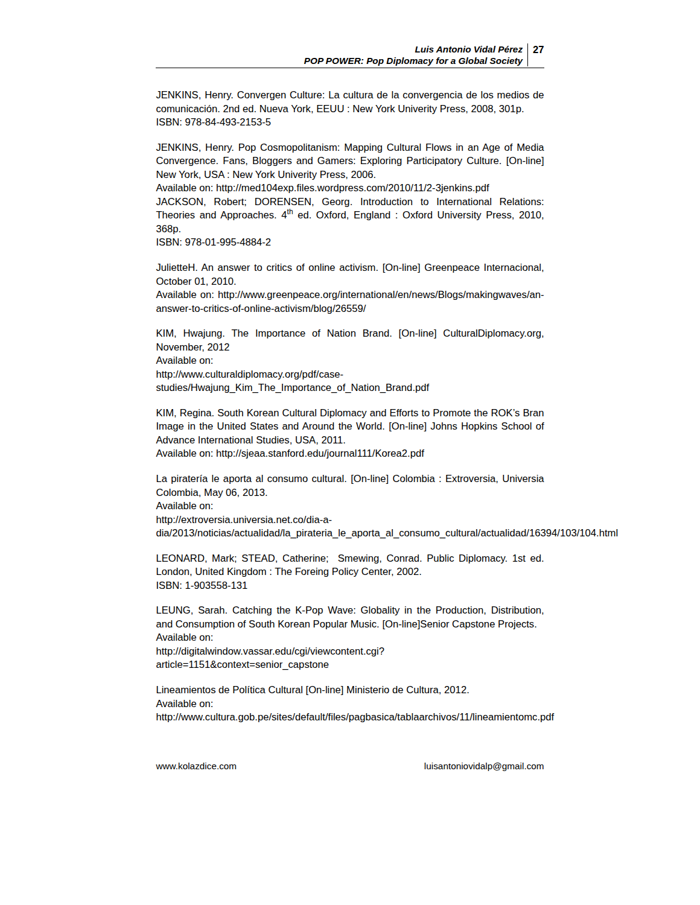Luis Antonio Vidal Pérez
POP POWER: Pop Diplomacy for a Global Society
27
JENKINS, Henry. Convergen Culture: La cultura de la convergencia de los medios de comunicación. 2nd ed. Nueva York, EEUU : New York Univerity Press, 2008, 301p.
ISBN: 978-84-493-2153-5
JENKINS, Henry. Pop Cosmopolitanism: Mapping Cultural Flows in an Age of Media Convergence. Fans, Bloggers and Gamers: Exploring Participatory Culture. [On-line] New York, USA : New York Univerity Press, 2006.
Available on: http://med104exp.files.wordpress.com/2010/11/2-3jenkins.pdf
JACKSON, Robert; DORENSEN, Georg. Introduction to International Relations: Theories and Approaches. 4th ed. Oxford, England : Oxford University Press, 2010, 368p.
ISBN: 978-01-995-4884-2
JulietteH. An answer to critics of online activism. [On-line] Greenpeace Internacional, October 01, 2010.
Available on: http://www.greenpeace.org/international/en/news/Blogs/makingwaves/an-answer-to-critics-of-online-activism/blog/26559/
KIM, Hwajung. The Importance of Nation Brand. [On-line] CulturalDiplomacy.org, November, 2012
Available on:
http://www.culturaldiplomacy.org/pdf/case-
studies/Hwajung_Kim_The_Importance_of_Nation_Brand.pdf
KIM, Regina. South Korean Cultural Diplomacy and Efforts to Promote the ROK’s Bran Image in the United States and Around the World. [On-line] Johns Hopkins School of Advance International Studies, USA, 2011.
Available on: http://sjeaa.stanford.edu/journal111/Korea2.pdf
La piratería le aporta al consumo cultural. [On-line] Colombia : Extroversia, Universia Colombia, May 06, 2013.
Available on:
http://extroversia.universia.net.co/dia-a-
dia/2013/noticias/actualidad/la_pirateria_le_aporta_al_consumo_cultural/actualidad/16394/103/104.html
LEONARD, Mark; STEAD, Catherine; Smewing, Conrad. Public Diplomacy. 1st ed. London, United Kingdom : The Foreing Policy Center, 2002.
ISBN: 1-903558-131
LEUNG, Sarah. Catching the K-Pop Wave: Globality in the Production, Distribution, and Consumption of South Korean Popular Music. [On-line]Senior Capstone Projects.
Available on:
http://digitalwindow.vassar.edu/cgi/viewcontent.cgi?article=1151&context=senior_capstone
Lineamientos de Política Cultural [On-line] Ministerio de Cultura, 2012.
Available on:
http://www.cultura.gob.pe/sites/default/files/pagbasica/tablaarchivos/11/lineamientomc.pdf
www.kolazdice.com
luisantoniovidalp@gmail.com